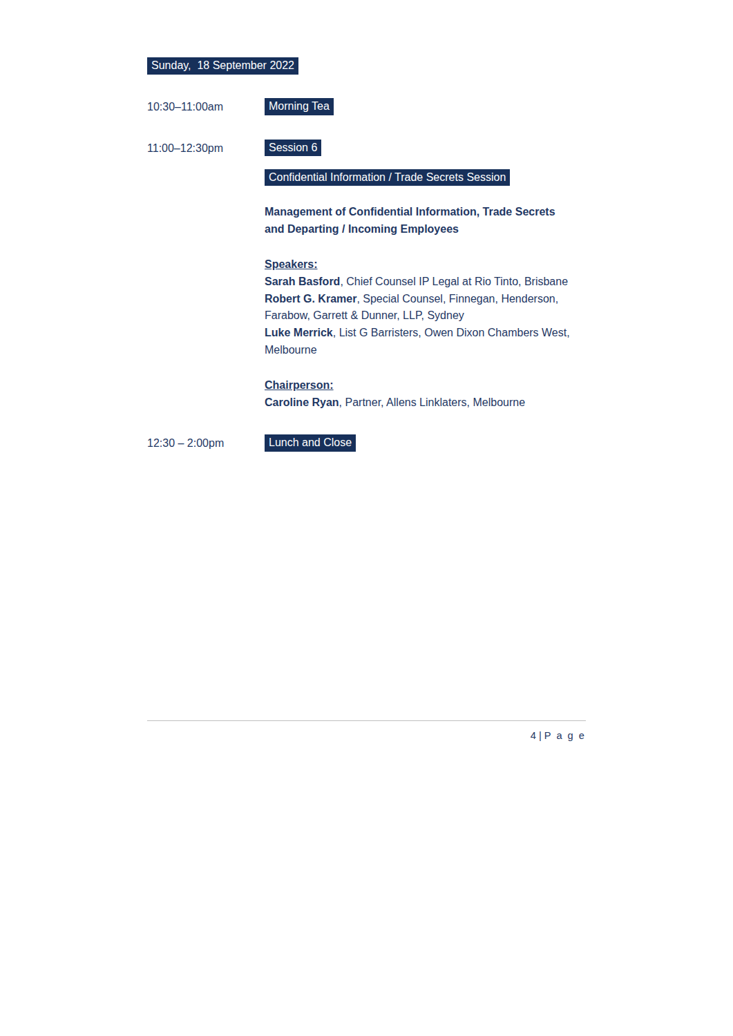Sunday, 18 September 2022
10:30–11:00am
Morning Tea
11:00–12:30pm
Session 6
Confidential Information / Trade Secrets Session
Management of Confidential Information, Trade Secrets and Departing / Incoming Employees
Speakers:
Sarah Basford, Chief Counsel IP Legal at Rio Tinto, Brisbane
Robert G. Kramer, Special Counsel, Finnegan, Henderson, Farabow, Garrett & Dunner, LLP, Sydney
Luke Merrick, List G Barristers, Owen Dixon Chambers West, Melbourne
Chairperson:
Caroline Ryan, Partner, Allens Linklaters, Melbourne
12:30 – 2:00pm
Lunch and Close
4 | P a g e